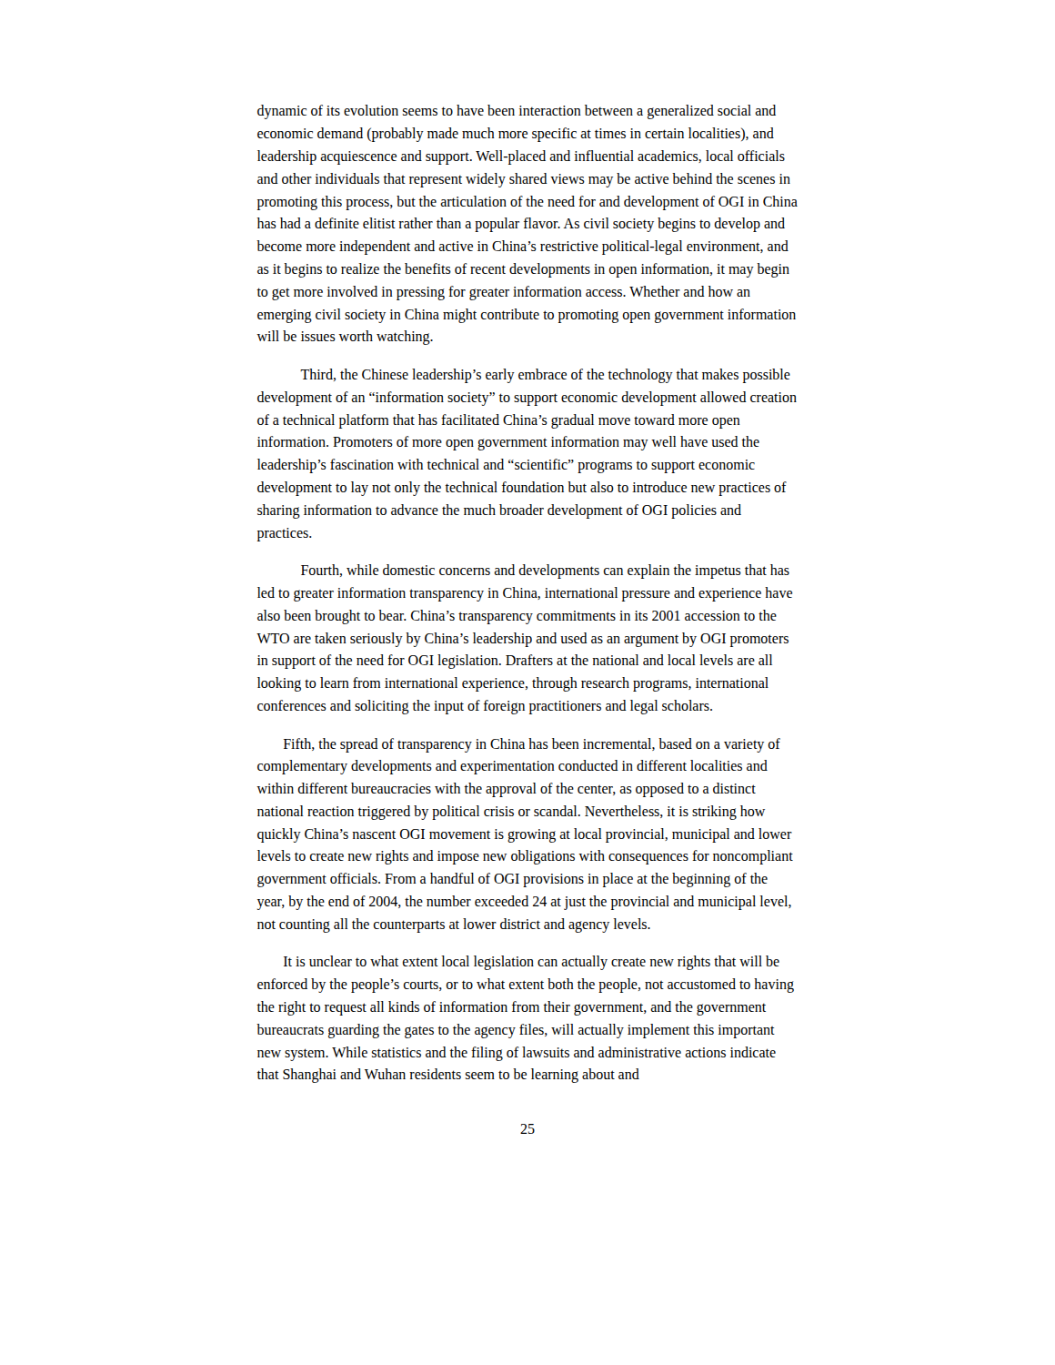dynamic of its evolution seems to have been interaction between a generalized social and economic demand (probably made much more specific at times in certain localities), and leadership acquiescence and support. Well-placed and influential academics, local officials and other individuals that represent widely shared views may be active behind the scenes in promoting this process, but the articulation of the need for and development of OGI in China has had a definite elitist rather than a popular flavor. As civil society begins to develop and become more independent and active in China’s restrictive political-legal environment, and as it begins to realize the benefits of recent developments in open information, it may begin to get more involved in pressing for greater information access. Whether and how an emerging civil society in China might contribute to promoting open government information will be issues worth watching.
Third, the Chinese leadership’s early embrace of the technology that makes possible development of an “information society” to support economic development allowed creation of a technical platform that has facilitated China’s gradual move toward more open information. Promoters of more open government information may well have used the leadership’s fascination with technical and “scientific” programs to support economic development to lay not only the technical foundation but also to introduce new practices of sharing information to advance the much broader development of OGI policies and practices.
Fourth, while domestic concerns and developments can explain the impetus that has led to greater information transparency in China, international pressure and experience have also been brought to bear. China’s transparency commitments in its 2001 accession to the WTO are taken seriously by China’s leadership and used as an argument by OGI promoters in support of the need for OGI legislation. Drafters at the national and local levels are all looking to learn from international experience, through research programs, international conferences and soliciting the input of foreign practitioners and legal scholars.
Fifth, the spread of transparency in China has been incremental, based on a variety of complementary developments and experimentation conducted in different localities and within different bureaucracies with the approval of the center, as opposed to a distinct national reaction triggered by political crisis or scandal. Nevertheless, it is striking how quickly China’s nascent OGI movement is growing at local provincial, municipal and lower levels to create new rights and impose new obligations with consequences for noncompliant government officials. From a handful of OGI provisions in place at the beginning of the year, by the end of 2004, the number exceeded 24 at just the provincial and municipal level, not counting all the counterparts at lower district and agency levels.
It is unclear to what extent local legislation can actually create new rights that will be enforced by the people’s courts, or to what extent both the people, not accustomed to having the right to request all kinds of information from their government, and the government bureaucrats guarding the gates to the agency files, will actually implement this important new system. While statistics and the filing of lawsuits and administrative actions indicate that Shanghai and Wuhan residents seem to be learning about and
25